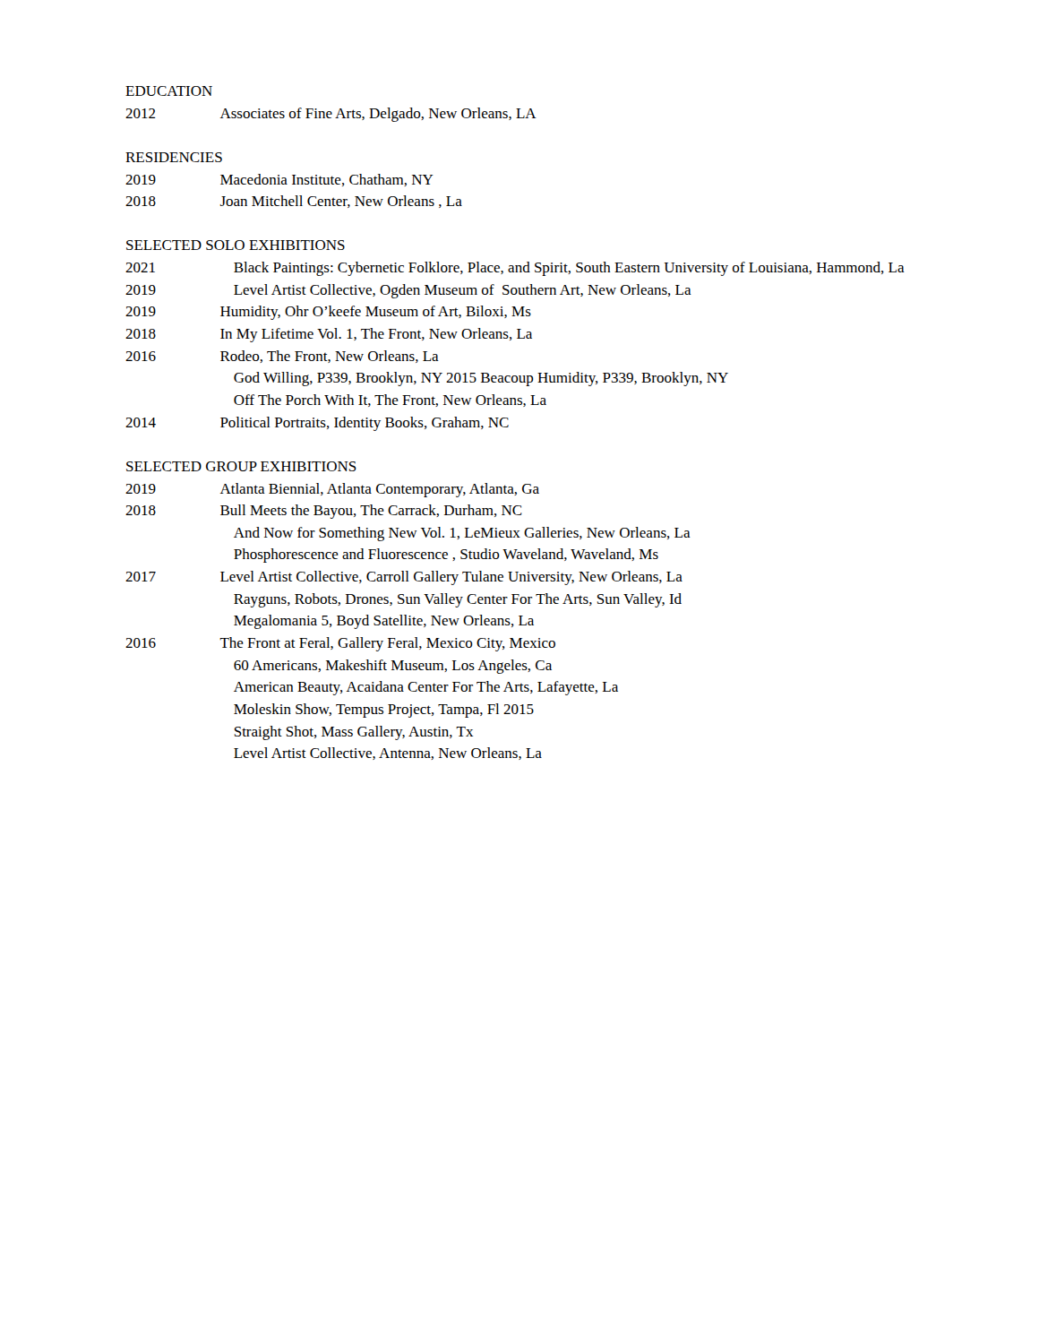Education
| 2012 | Associates of Fine Arts, Delgado, New Orleans, LA |
Residencies
| 2019 | Macedonia Institute, Chatham, NY |
| 2018 | Joan Mitchell Center, New Orleans , La |
Selected Solo Exhibitions
| 2021 | Black Paintings: Cybernetic Folklore, Place, and Spirit, South Eastern University of Louisiana, Hammond, La |
| 2019 | Level Artist Collective, Ogden Museum of Southern Art, New Orleans, La |
| 2019 | Humidity, Ohr O’keefe Museum of Art, Biloxi, Ms |
| 2018 | In My Lifetime Vol. 1, The Front, New Orleans, La |
| 2016 | Rodeo, The Front, New Orleans, La |
| | God Willing, P339, Brooklyn, NY 2015 Beacoup Humidity, P339, Brooklyn, NY |
| | Off The Porch With It, The Front, New Orleans, La |
| 2014 | Political Portraits, Identity Books, Graham, NC |
Selected Group Exhibitions
| 2019 | Atlanta Biennial, Atlanta Contemporary, Atlanta, Ga |
| 2018 | Bull Meets the Bayou, The Carrack, Durham, NC |
| | And Now for Something New Vol. 1, LeMieux Galleries, New Orleans, La |
| | Phosphorescence and Fluorescence , Studio Waveland, Waveland, Ms |
| 2017 | Level Artist Collective, Carroll Gallery Tulane University, New Orleans, La |
| | Rayguns, Robots, Drones, Sun Valley Center For The Arts, Sun Valley, Id |
| | Megalomania 5, Boyd Satellite, New Orleans, La |
| 2016 | The Front at Feral, Gallery Feral, Mexico City, Mexico |
| | 60 Americans, Makeshift Museum, Los Angeles, Ca |
| | American Beauty, Acaidana Center For The Arts, Lafayette, La |
| | Moleskin Show, Tempus Project, Tampa, Fl 2015 |
| | Straight Shot, Mass Gallery, Austin, Tx |
| | Level Artist Collective, Antenna, New Orleans, La |